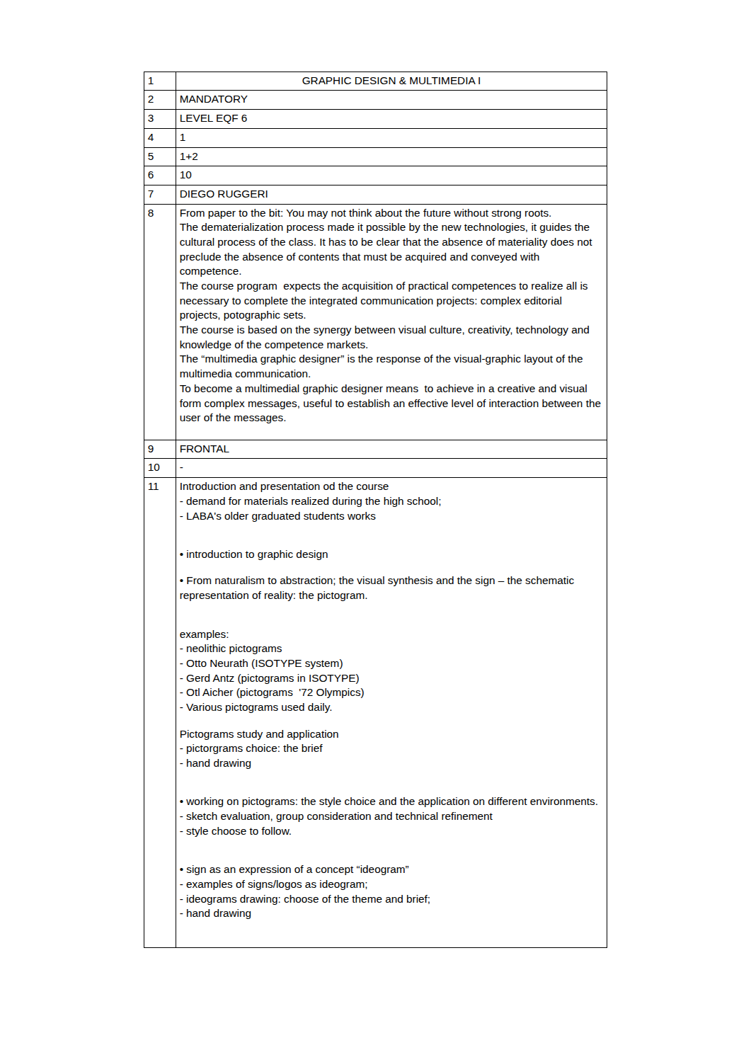| 1 | GRAPHIC DESIGN & MULTIMEDIA I |
| 2 | MANDATORY |
| 3 | LEVEL EQF 6 |
| 4 | 1 |
| 5 | 1+2 |
| 6 | 10 |
| 7 | DIEGO RUGGERI |
| 8 | From paper to the bit: You may not think about the future without strong roots. The dematerialization process made it possible by the new technologies, it guides the cultural process of the class. It has to be clear that the absence of materiality does not preclude the absence of contents that must be acquired and conveyed with competence. The course program expects the acquisition of practical competences to realize all is necessary to complete the integrated communication projects: complex editorial projects, potographic sets. The course is based on the synergy between visual culture, creativity, technology and knowledge of the competence markets. The “multimedia graphic designer” is the response of the visual-graphic layout of the multimedia communication. To become a multimedial graphic designer means to achieve in a creative and visual form complex messages, useful to establish an effective level of interaction between the user of the messages. |
| 9 | FRONTAL |
| 10 | - |
| 11 | Introduction and presentation od the course - demand for materials realized during the high school; - LABA's older graduated students works • introduction to graphic design • From naturalism to abstraction; the visual synthesis and the sign – the schematic representation of reality: the pictogram. examples: - neolithic pictograms - Otto Neurath (ISOTYPE system) - Gerd Antz (pictograms in ISOTYPE) - Otl Aicher (pictograms '72 Olympics) - Various pictograms used daily. Pictograms study and application - pictorgrams choice: the brief - hand drawing • working on pictograms: the style choice and the application on different environments. - sketch evaluation, group consideration and technical refinement - style choose to follow. • sign as an expression of a concept “ideogram” - examples of signs/logos as ideogram; - ideograms drawing: choose of the theme and brief; - hand drawing |